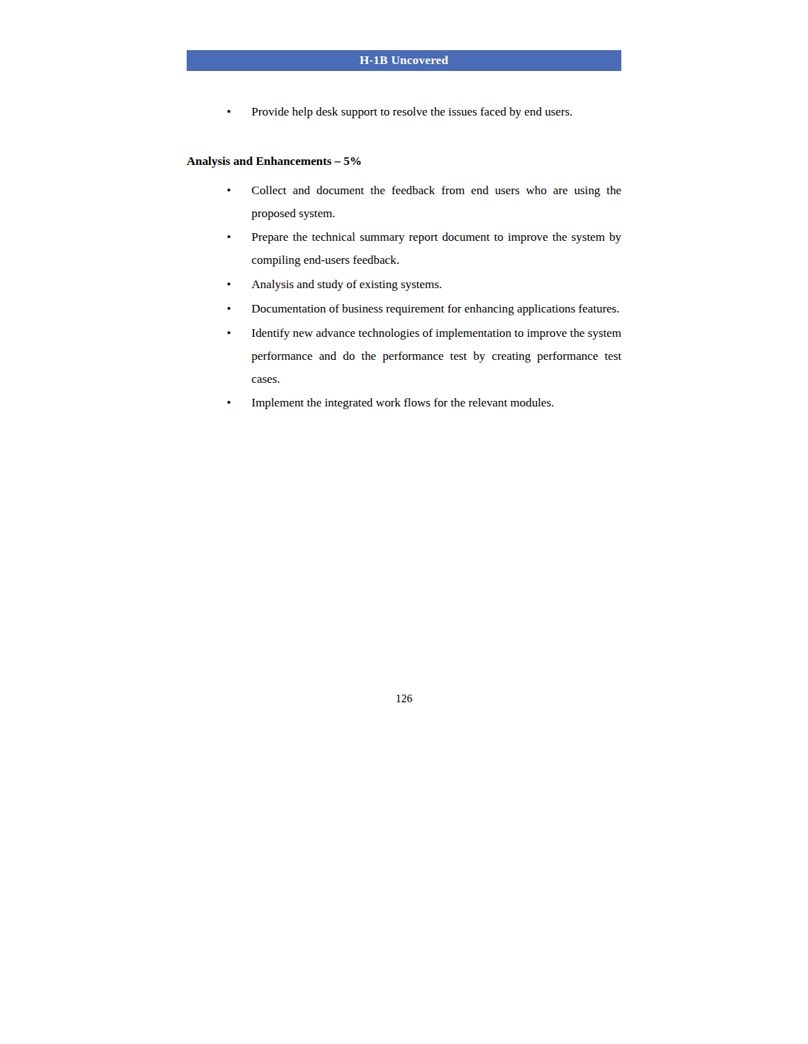H-1B Uncovered
Provide help desk support to resolve the issues faced by end users.
Analysis and Enhancements – 5%
Collect and document the feedback from end users who are using the proposed system.
Prepare the technical summary report document to improve the system by compiling end-users feedback.
Analysis and study of existing systems.
Documentation of business requirement for enhancing applications features.
Identify new advance technologies of implementation to improve the system performance and do the performance test by creating performance test cases.
Implement the integrated work flows for the relevant modules.
126